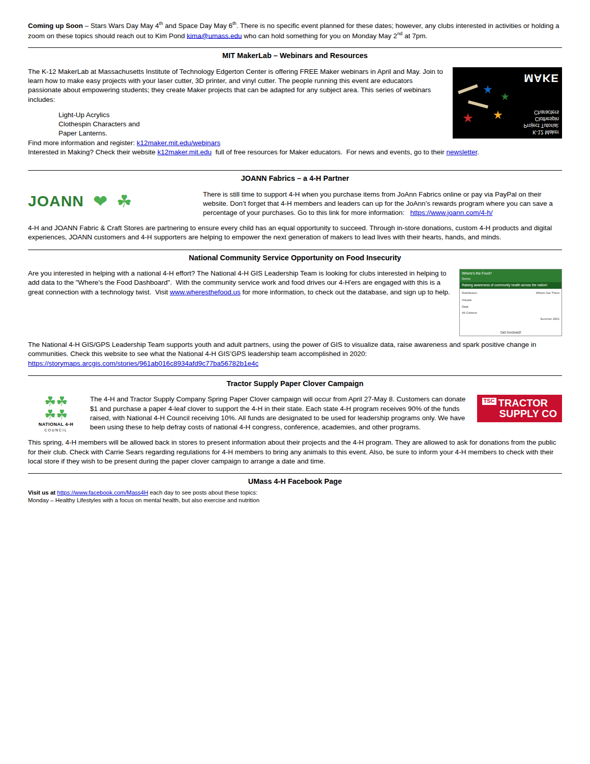Coming up Soon – Stars Wars Day May 4th and Space Day May 6th. There is no specific event planned for these dates; however, any clubs interested in activities or holding a zoom on these topics should reach out to Kim Pond kima@umass.edu who can hold something for you on Monday May 2nd at 7pm.
MIT MakerLab – Webinars and Resources
MAKE
K-12 Maker
Project Tutorial:
Clothespin
Characters
The K-12 MakerLab at Massachusetts Institute of Technology Edgerton Center is offering FREE Maker webinars in April and May. Join to learn how to make easy projects with your laser cutter, 3D printer, and vinyl cutter. The people running this event are educators passionate about empowering students; they create Maker projects that can be adapted for any subject area. This series of webinars includes:
Light-Up Acrylics
Clothespin Characters and
Paper Lanterns.
Find more information and register: k12maker.mit.edu/webinars
Interested in Making? Check their website k12maker.mit.edu full of free resources for Maker educators. For news and events, go to their newsletter.
JOANN Fabrics – a 4-H Partner
JOANN ❤ ☘
There is still time to support 4-H when you purchase items from JoAnn Fabrics online or pay via PayPal on their website. Don’t forget that 4-H members and leaders can up for the JoAnn’s rewards program where you can save a percentage of your purchases. Go to this link for more information: https://www.joann.com/4-h/
4-H and JOANN Fabric & Craft Stores are partnering to ensure every child has an equal opportunity to succeed. Through in-store donations, custom 4-H products and digital experiences, JOANN customers and 4-H supporters are helping to empower the next generation of makers to lead lives with their hearts, hands, and minds.
National Community Service Opportunity on Food Insecurity
Where's the Food?
Survey
Raising awareness of community health across the nation!
Distribution Where Get There
Visuals
Data
All Citizens
Summer 2021
Get Involved!
Are you interested in helping with a national 4-H effort? The National 4-H GIS Leadership Team is looking for clubs interested in helping to add data to the "Where's the Food Dashboard". With the community service work and food drives our 4-H'ers are engaged with this is a great connection with a technology twist. Visit www.wheresthefood.us for more information, to check out the database, and sign up to help.
The National 4-H GIS/GPS Leadership Team supports youth and adult partners, using the power of GIS to visualize data, raise awareness and spark positive change in communities. Check this website to see what the National 4-H GIS’GPS leadership team accomplished in 2020:
https://storymaps.arcgis.com/stories/961ab016c8934afd9c77ba56782b1e4c
Tractor Supply Paper Clover Campaign
TSCTRACTOR
SUPPLY CO
☘☘
☘☘
NATIONAL 4-H
COUNCIL
The 4-H and Tractor Supply Company Spring Paper Clover campaign will occur from April 27-May 8. Customers can donate $1 and purchase a paper 4-leaf clover to support the 4-H in their state. Each state 4-H program receives 90% of the funds raised, with National 4-H Council receiving 10%. All funds are designated to be used for leadership programs only. We have been using these to help defray costs of national 4-H congress, conference, academies, and other programs.
This spring, 4-H members will be allowed back in stores to present information about their projects and the 4-H program. They are allowed to ask for donations from the public for their club. Check with Carrie Sears regarding regulations for 4-H members to bring any animals to this event. Also, be sure to inform your 4-H members to check with their local store if they wish to be present during the paper clover campaign to arrange a date and time.
UMass 4-H Facebook Page
Visit us at https://www.facebook.com/Mass4H each day to see posts about these topics:
Monday – Healthy Lifestyles with a focus on mental health, but also exercise and nutrition